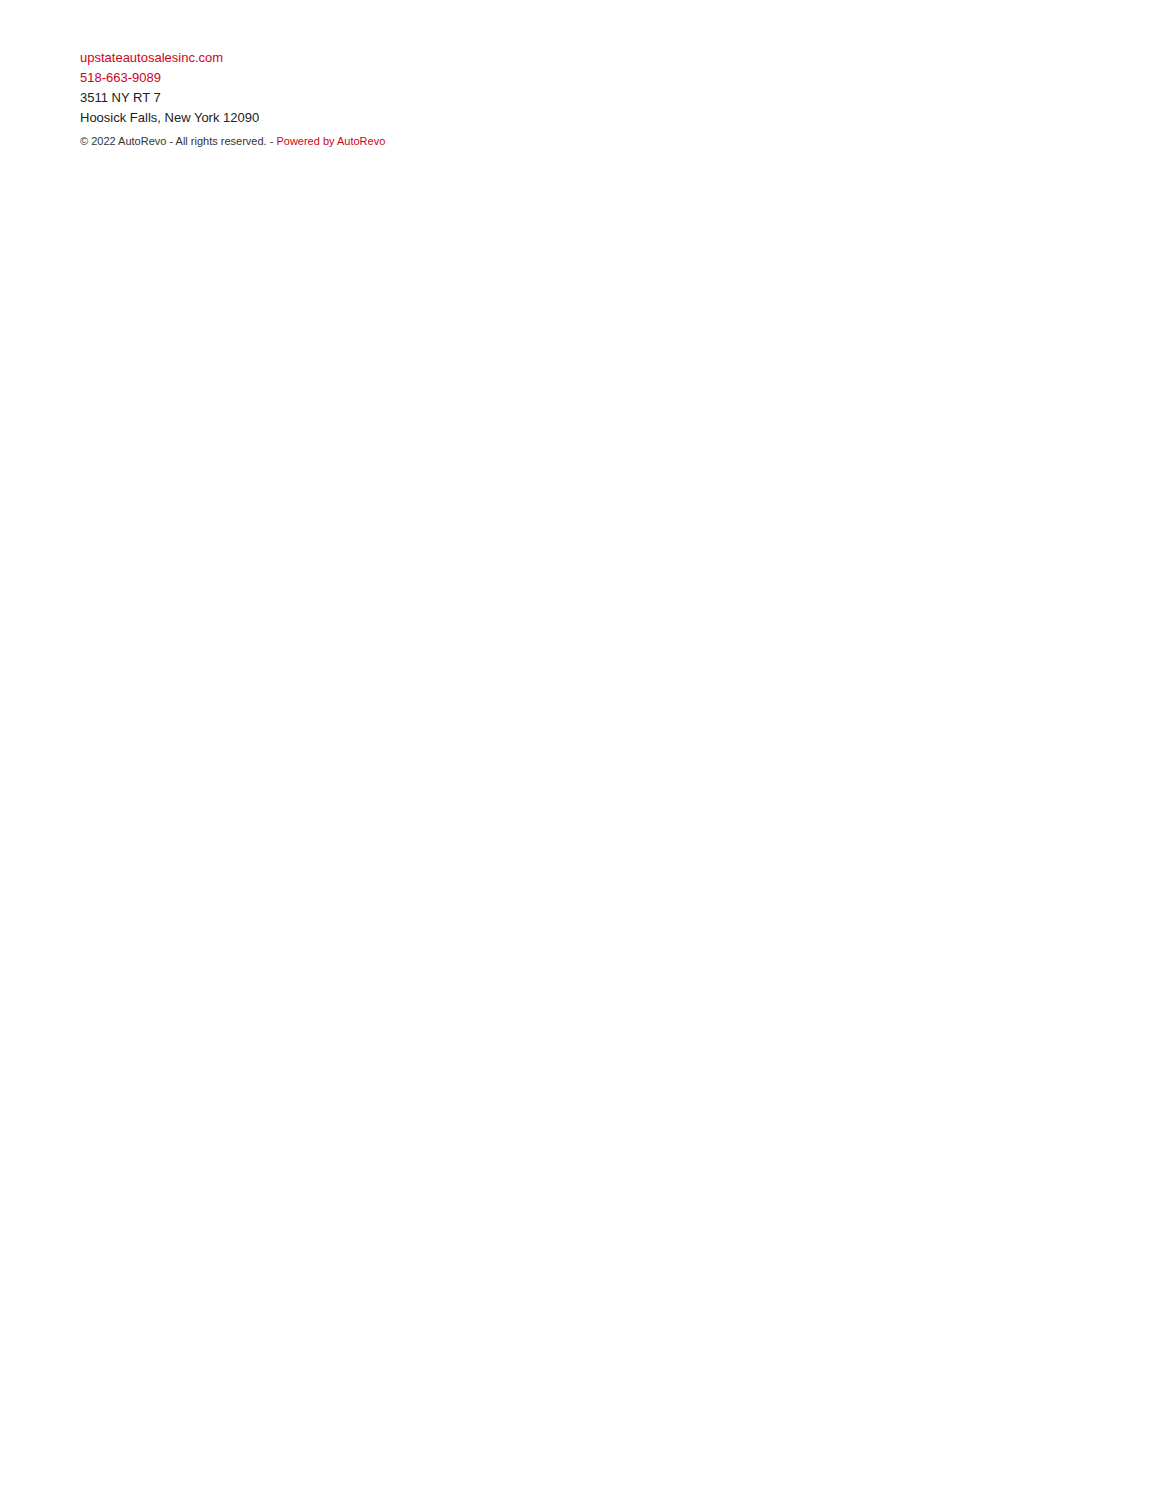upstateautosalesinc.com 518-663-9089 3511 NY RT 7 Hoosick Falls, New York 12090
© 2022 AutoRevo - All rights reserved. - Powered by AutoRevo